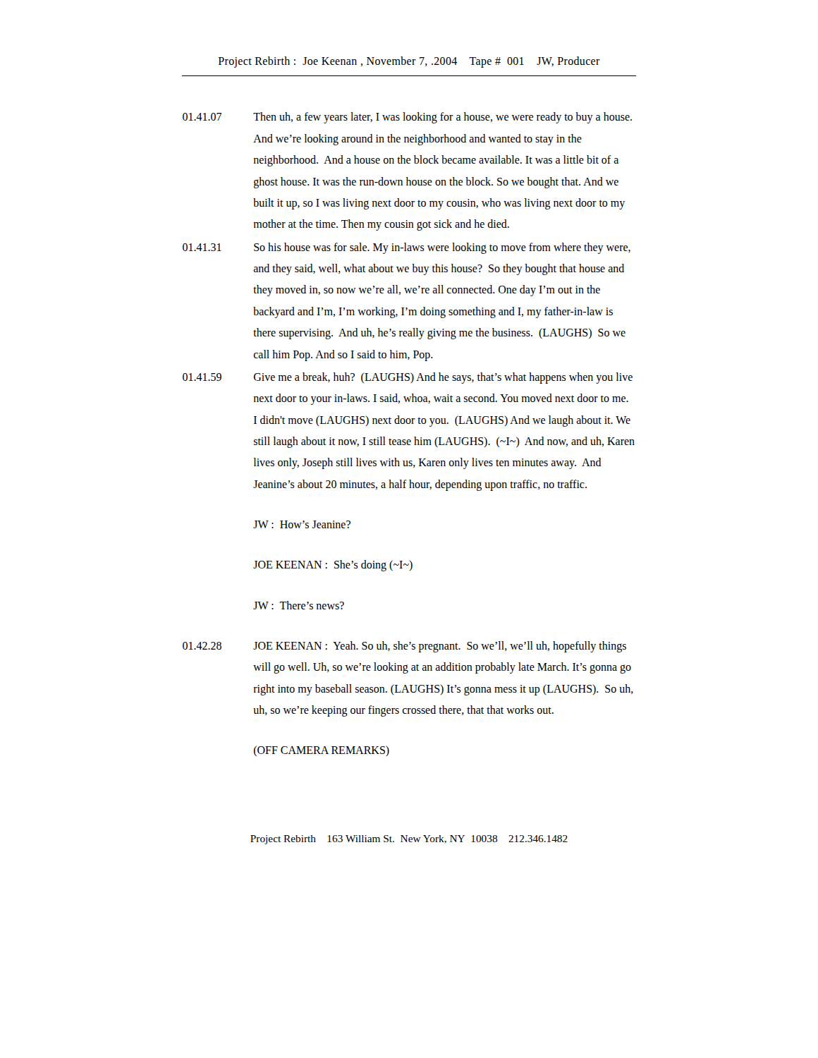Project Rebirth : Joe Keenan , November 7, .2004 Tape # 001 JW, Producer
01.41.07
Then uh, a few years later, I was looking for a house, we were ready to buy a house. And we’re looking around in the neighborhood and wanted to stay in the neighborhood. And a house on the block became available. It was a little bit of a ghost house. It was the run-down house on the block. So we bought that. And we built it up, so I was living next door to my cousin, who was living next door to my mother at the time. Then my cousin got sick and he died.
01.41.31
So his house was for sale. My in-laws were looking to move from where they were, and they said, well, what about we buy this house? So they bought that house and they moved in, so now we’re all, we’re all connected. One day I’m out in the backyard and I’m, I’m working, I’m doing something and I, my father-in-law is there supervising. And uh, he’s really giving me the business. (LAUGHS) So we call him Pop. And so I said to him, Pop.
01.41.59
Give me a break, huh? (LAUGHS) And he says, that’s what happens when you live next door to your in-laws. I said, whoa, wait a second. You moved next door to me. I didn't move (LAUGHS) next door to you. (LAUGHS) And we laugh about it. We still laugh about it now, I still tease him (LAUGHS). (~I~) And now, and uh, Karen lives only, Joseph still lives with us, Karen only lives ten minutes away. And Jeanine’s about 20 minutes, a half hour, depending upon traffic, no traffic.
JW : How’s Jeanine?
JOE KEENAN : She’s doing (~I~)
JW : There’s news?
01.42.28
JOE KEENAN : Yeah. So uh, she’s pregnant. So we’ll, we’ll uh, hopefully things will go well. Uh, so we’re looking at an addition probably late March. It’s gonna go right into my baseball season. (LAUGHS) It’s gonna mess it up (LAUGHS). So uh, uh, so we’re keeping our fingers crossed there, that that works out.
(OFF CAMERA REMARKS)
Project Rebirth 163 William St. New York, NY 10038 212.346.1482